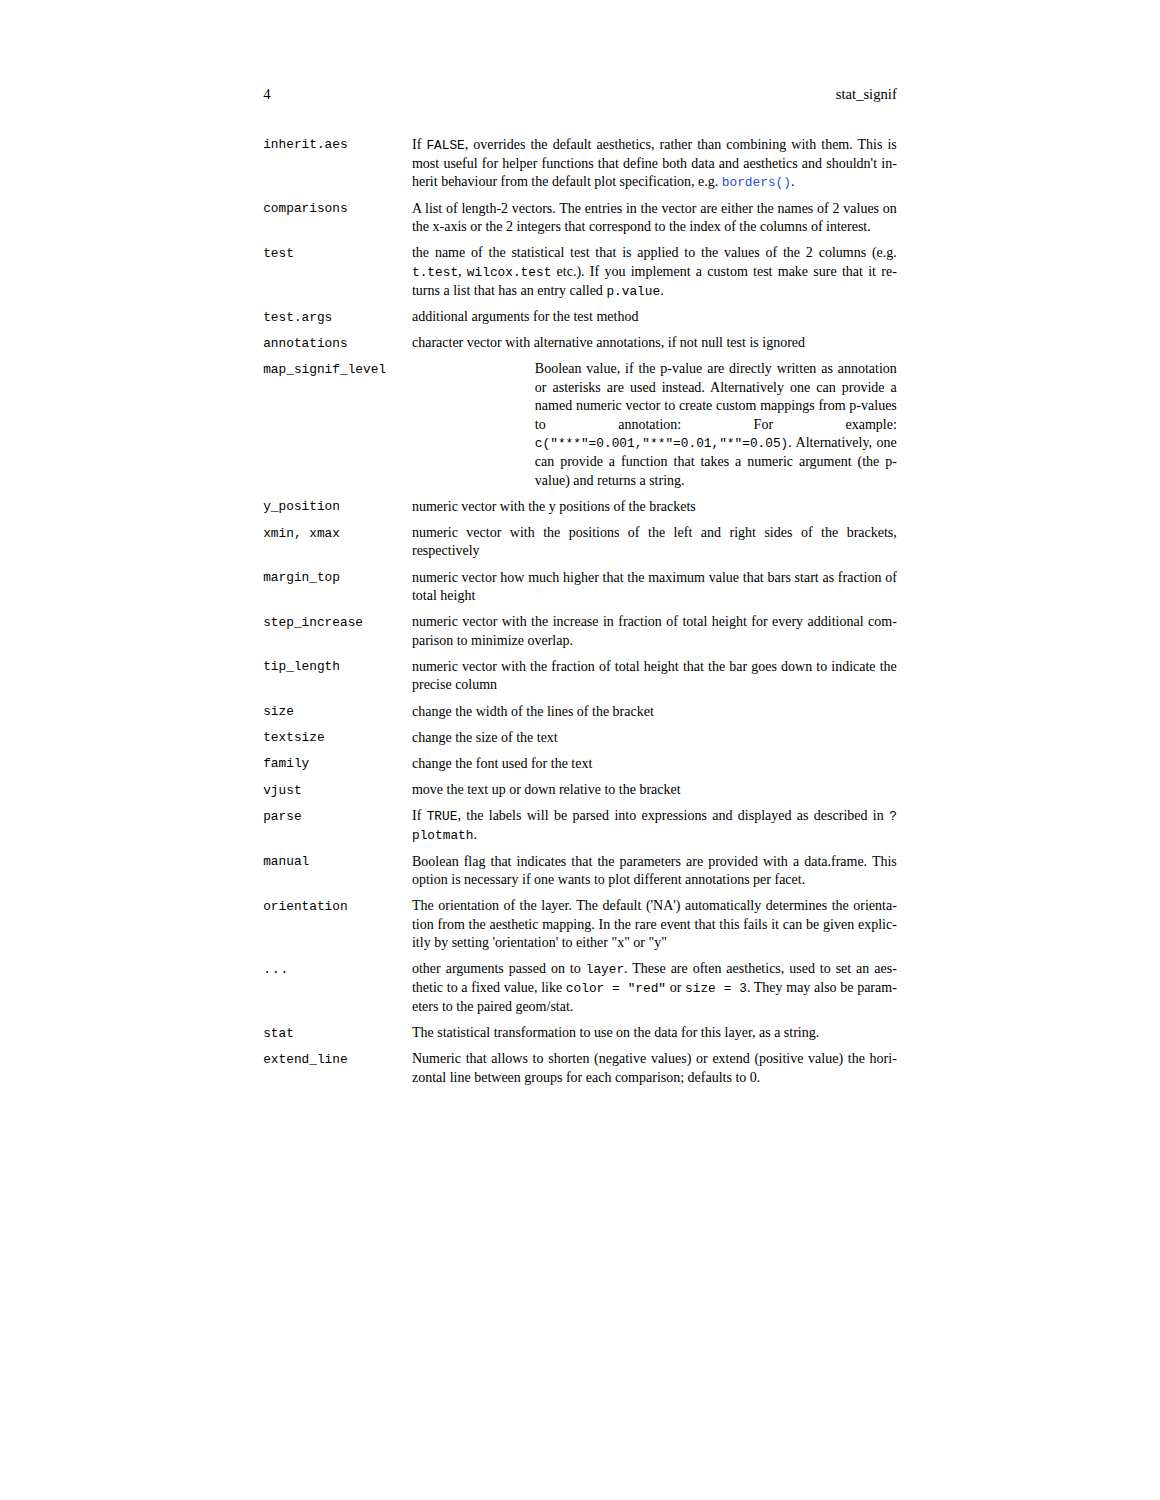4 stat_signif
inherit.aes
If FALSE, overrides the default aesthetics, rather than combining with them. This is most useful for helper functions that define both data and aesthetics and shouldn't inherit behaviour from the default plot specification, e.g. borders().
comparisons
A list of length-2 vectors. The entries in the vector are either the names of 2 values on the x-axis or the 2 integers that correspond to the index of the columns of interest.
test
the name of the statistical test that is applied to the values of the 2 columns (e.g. t.test, wilcox.test etc.). If you implement a custom test make sure that it returns a list that has an entry called p.value.
test.args
additional arguments for the test method
annotations
character vector with alternative annotations, if not null test is ignored
map_signif_level
Boolean value, if the p-value are directly written as annotation or asterisks are used instead. Alternatively one can provide a named numeric vector to create custom mappings from p-values to annotation: For example: c("***"=0.001,"**"=0.01,"*"=0.05). Alternatively, one can provide a function that takes a numeric argument (the p-value) and returns a string.
y_position
numeric vector with the y positions of the brackets
xmin, xmax
numeric vector with the positions of the left and right sides of the brackets, respectively
margin_top
numeric vector how much higher that the maximum value that bars start as fraction of total height
step_increase
numeric vector with the increase in fraction of total height for every additional comparison to minimize overlap.
tip_length
numeric vector with the fraction of total height that the bar goes down to indicate the precise column
size
change the width of the lines of the bracket
textsize
change the size of the text
family
change the font used for the text
vjust
move the text up or down relative to the bracket
parse
If TRUE, the labels will be parsed into expressions and displayed as described in ?plotmath.
manual
Boolean flag that indicates that the parameters are provided with a data.frame. This option is necessary if one wants to plot different annotations per facet.
orientation
The orientation of the layer. The default ('NA') automatically determines the orientation from the aesthetic mapping. In the rare event that this fails it can be given explicitly by setting 'orientation' to either "x" or "y"
...
other arguments passed on to layer. These are often aesthetics, used to set an aesthetic to a fixed value, like color = "red" or size = 3. They may also be parameters to the paired geom/stat.
stat
The statistical transformation to use on the data for this layer, as a string.
extend_line
Numeric that allows to shorten (negative values) or extend (positive value) the horizontal line between groups for each comparison; defaults to 0.